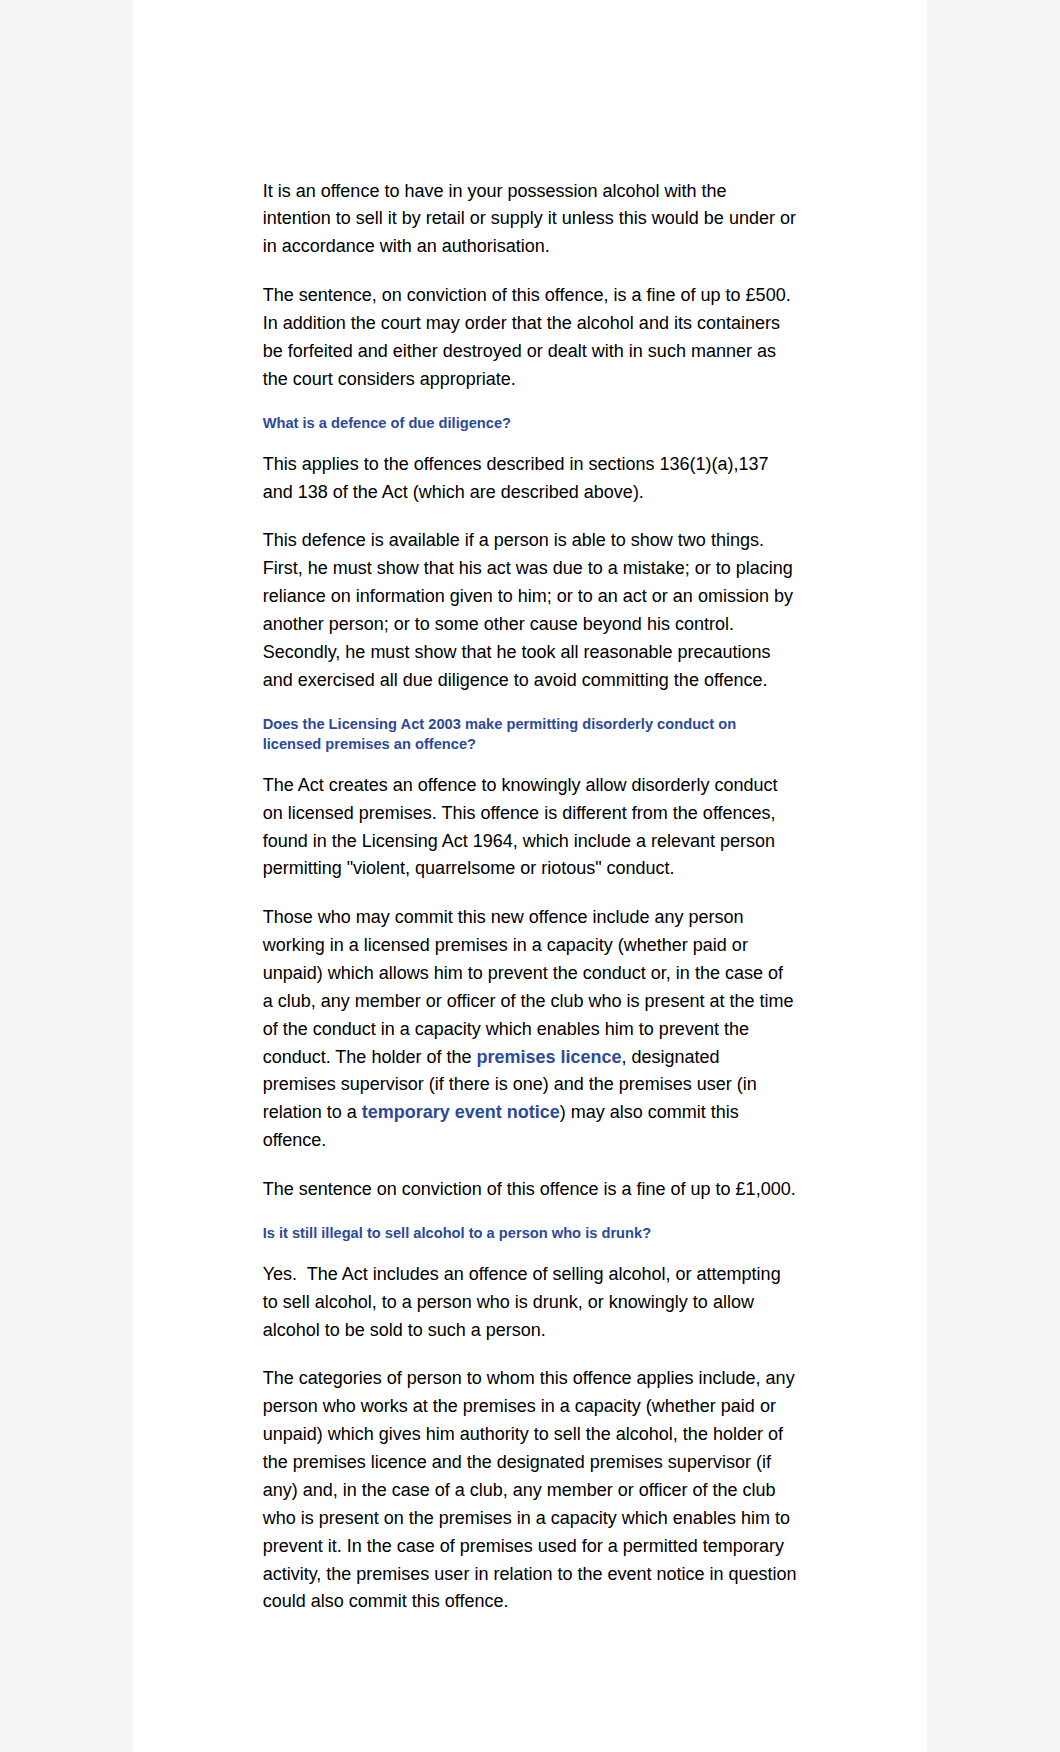It is an offence to have in your possession alcohol with the intention to sell it by retail or supply it unless this would be under or in accordance with an authorisation.
The sentence, on conviction of this offence, is a fine of up to £500. In addition the court may order that the alcohol and its containers be forfeited and either destroyed or dealt with in such manner as the court considers appropriate.
What is a defence of due diligence?
This applies to the offences described in sections 136(1)(a),137 and 138 of the Act (which are described above).
This defence is available if a person is able to show two things. First, he must show that his act was due to a mistake; or to placing reliance on information given to him; or to an act or an omission by another person; or to some other cause beyond his control. Secondly, he must show that he took all reasonable precautions and exercised all due diligence to avoid committing the offence.
Does the Licensing Act 2003 make permitting disorderly conduct on licensed premises an offence?
The Act creates an offence to knowingly allow disorderly conduct on licensed premises. This offence is different from the offences, found in the Licensing Act 1964, which include a relevant person permitting "violent, quarrelsome or riotous" conduct.
Those who may commit this new offence include any person working in a licensed premises in a capacity (whether paid or unpaid) which allows him to prevent the conduct or, in the case of a club, any member or officer of the club who is present at the time of the conduct in a capacity which enables him to prevent the conduct. The holder of the premises licence, designated premises supervisor (if there is one) and the premises user (in relation to a temporary event notice) may also commit this offence.
The sentence on conviction of this offence is a fine of up to £1,000.
Is it still illegal to sell alcohol to a person who is drunk?
Yes. The Act includes an offence of selling alcohol, or attempting to sell alcohol, to a person who is drunk, or knowingly to allow alcohol to be sold to such a person.
The categories of person to whom this offence applies include, any person who works at the premises in a capacity (whether paid or unpaid) which gives him authority to sell the alcohol, the holder of the premises licence and the designated premises supervisor (if any) and, in the case of a club, any member or officer of the club who is present on the premises in a capacity which enables him to prevent it. In the case of premises used for a permitted temporary activity, the premises user in relation to the event notice in question could also commit this offence.